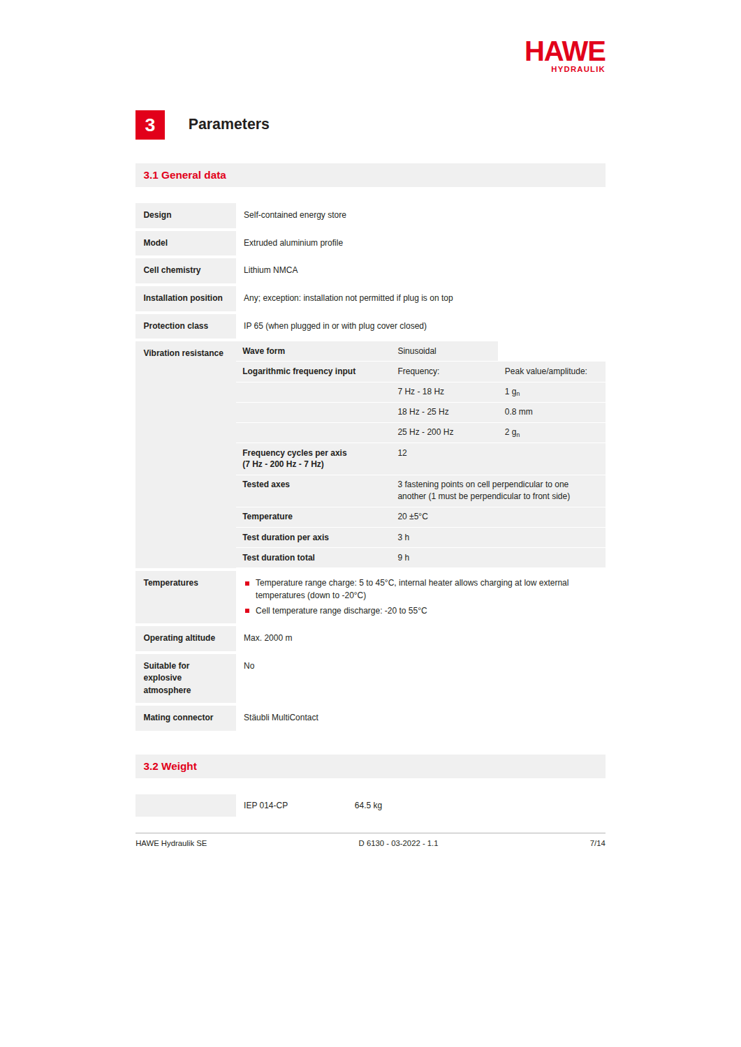HAWE
HYDRAULIK
3
Parameters
3.1 General data
| Design | Self-contained energy store |
| Model | Extruded aluminium profile |
| Cell chemistry | Lithium NMCA |
| Installation position | Any; exception: installation not permitted if plug is on top |
| Protection class | IP 65 (when plugged in or with plug cover closed) |
| Vibration resistance | / Wave form / Sinusoidal / / / Logarithmic frequency input / Frequency: / Peak value/amplitude: / / / 7 Hz - 18 Hz / 1 g n / / / 18 Hz - 25 Hz / 0.8 mm / / / 25 Hz - 200 Hz / 2 g n / / Frequency cycles per axis (7 Hz - 200 Hz - 7 Hz) / 12 / / Tested axes / 3 fastening points on cell perpendicular to one another (1 must be perpendicular to front side) / / Temperature / 20 ±5°C / / Test duration per axis / 3 h / / Test duration total / 9 h / |
| Temperatures | Temperature range charge: 5 to 45°C, internal heater allows charging at low external temperatures (down to -20°C) Cell temperature range discharge: -20 to 55°C |
| Operating altitude | Max. 2000 m |
| Suitable for explosive atmosphere | No |
| Mating connector | Stäubli MultiContact |
3.2 Weight
| | IEP 014-CP | 64.5 kg |
HAWE Hydraulik SE
D 6130 - 03-2022 - 1.1
7/14